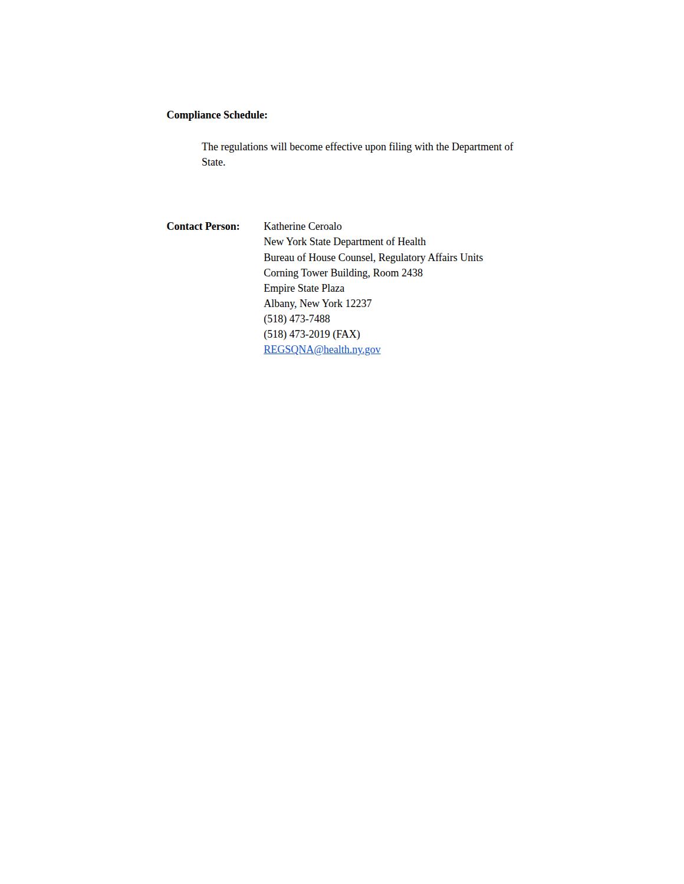Compliance Schedule:
The regulations will become effective upon filing with the Department of State.
Contact Person:
Katherine Ceroalo
New York State Department of Health
Bureau of House Counsel, Regulatory Affairs Units
Corning Tower Building, Room 2438
Empire State Plaza
Albany, New York 12237
(518) 473-7488
(518) 473-2019 (FAX)
REGSQNA@health.ny.gov